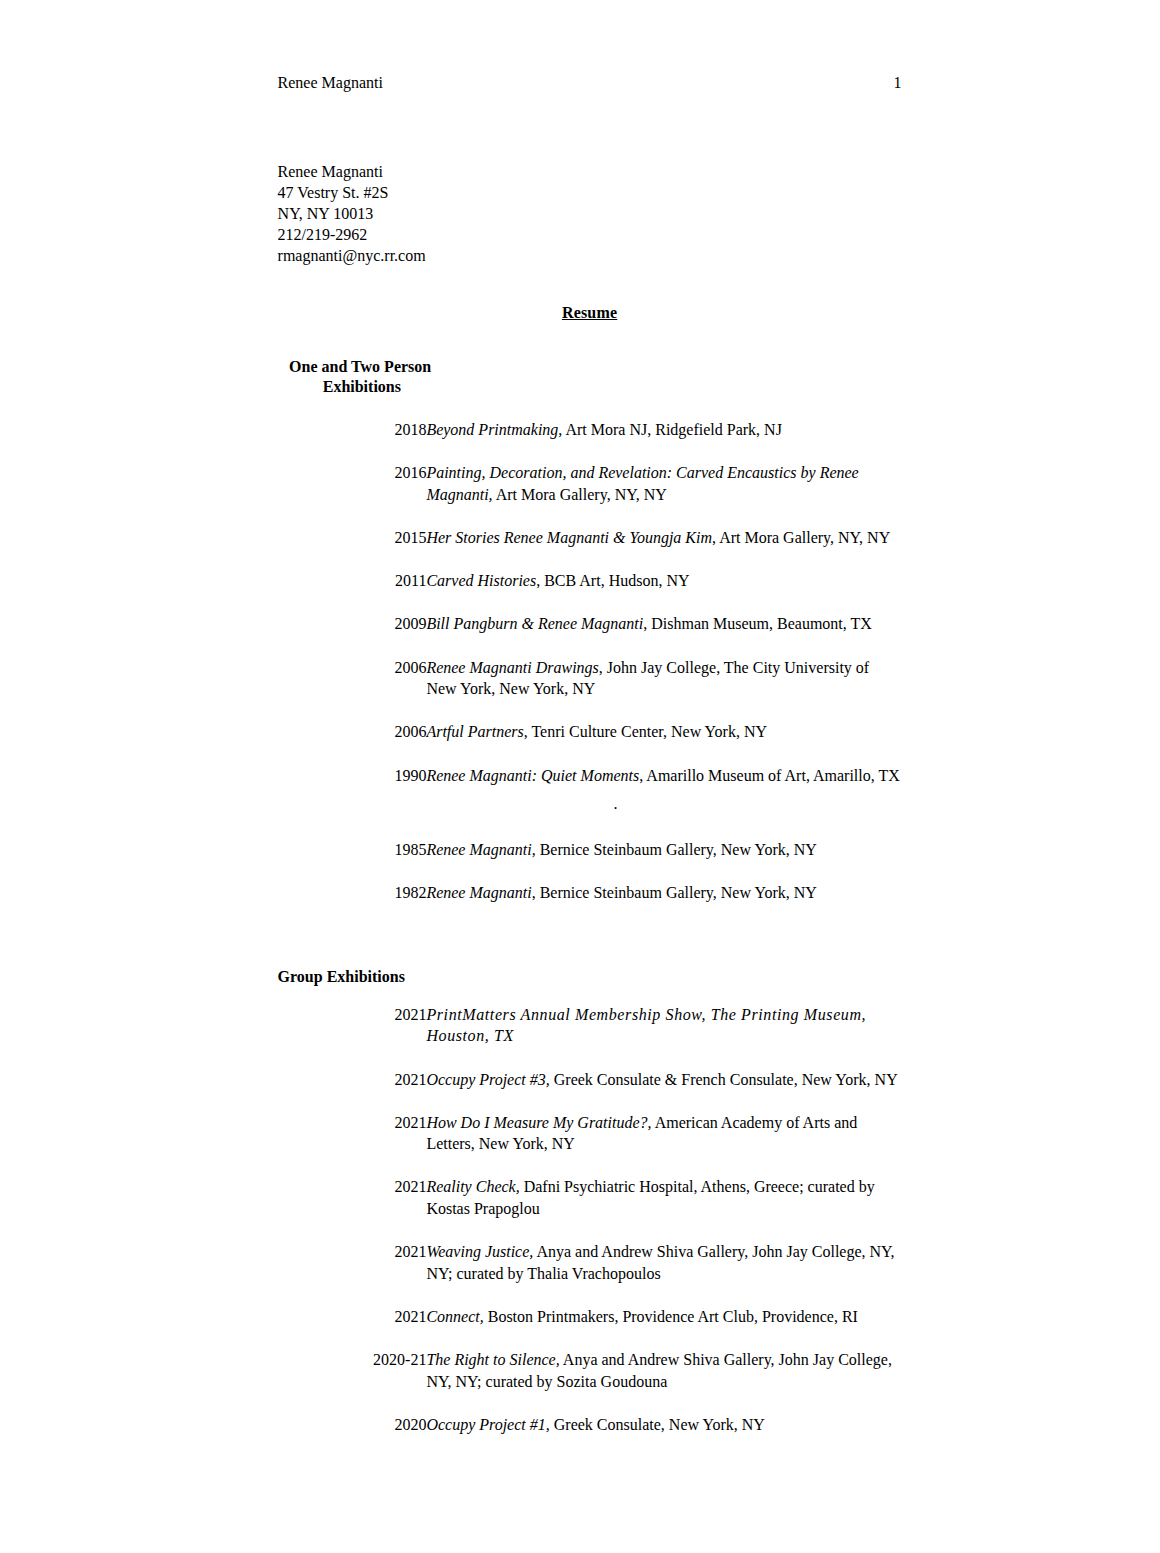Renee Magnanti
1
Renee Magnanti
47 Vestry St. #2S
NY, NY 10013
212/219-2962
rmagnanti@nyc.rr.com
Resume
One and Two PersonExhibitions
| 2018 | Beyond Printmaking, Art Mora NJ, Ridgefield Park, NJ |
| 2016 | Painting, Decoration, and Revelation: Carved Encaustics by Renee Magnanti, Art Mora Gallery, NY, NY |
| 2015 | Her Stories Renee Magnanti & Youngja Kim , Art Mora Gallery, NY, NY |
| 2011 | Carved Histories , BCB Art, Hudson, NY |
| 2009 | Bill Pangburn & Renee Magnanti , Dishman Museum, Beaumont, TX |
| 2006 | Renee Magnanti Drawings , John Jay College, The City University of New York, New York, NY |
| 2006 | Artful Partners , Tenri Culture Center, New York, NY |
| 1990 | Renee Magnanti: Quiet Moments , Amarillo Museum of Art, Amarillo, TX |
| | . |
| 1985 | Renee Magnanti , Bernice Steinbaum Gallery, New York, NY |
| 1982 | Renee Magnanti , Bernice Steinbaum Gallery, New York, NY |
Group Exhibitions
| 2021 | PrintMatters Annual Membership Show, The Printing Museum, Houston, TX |
| 2021 | Occupy Project #3, Greek Consulate & French Consulate, New York, NY |
| 2021 | How Do I Measure My Gratitude?, American Academy of Arts and Letters, New York, NY |
| 2021 | Reality Check, Dafni Psychiatric Hospital, Athens, Greece; curated by Kostas Prapoglou |
| 2021 | Weaving Justice, Anya and Andrew Shiva Gallery, John Jay College, NY, NY; curated by Thalia Vrachopoulos |
| 2021 | Connect, Boston Printmakers, Providence Art Club, Providence, RI |
| 2020-21 | The Right to Silence, Anya and Andrew Shiva Gallery, John Jay College, NY, NY; curated by Sozita Goudouna |
| 2020 | Occupy Project #1, Greek Consulate, New York, NY |